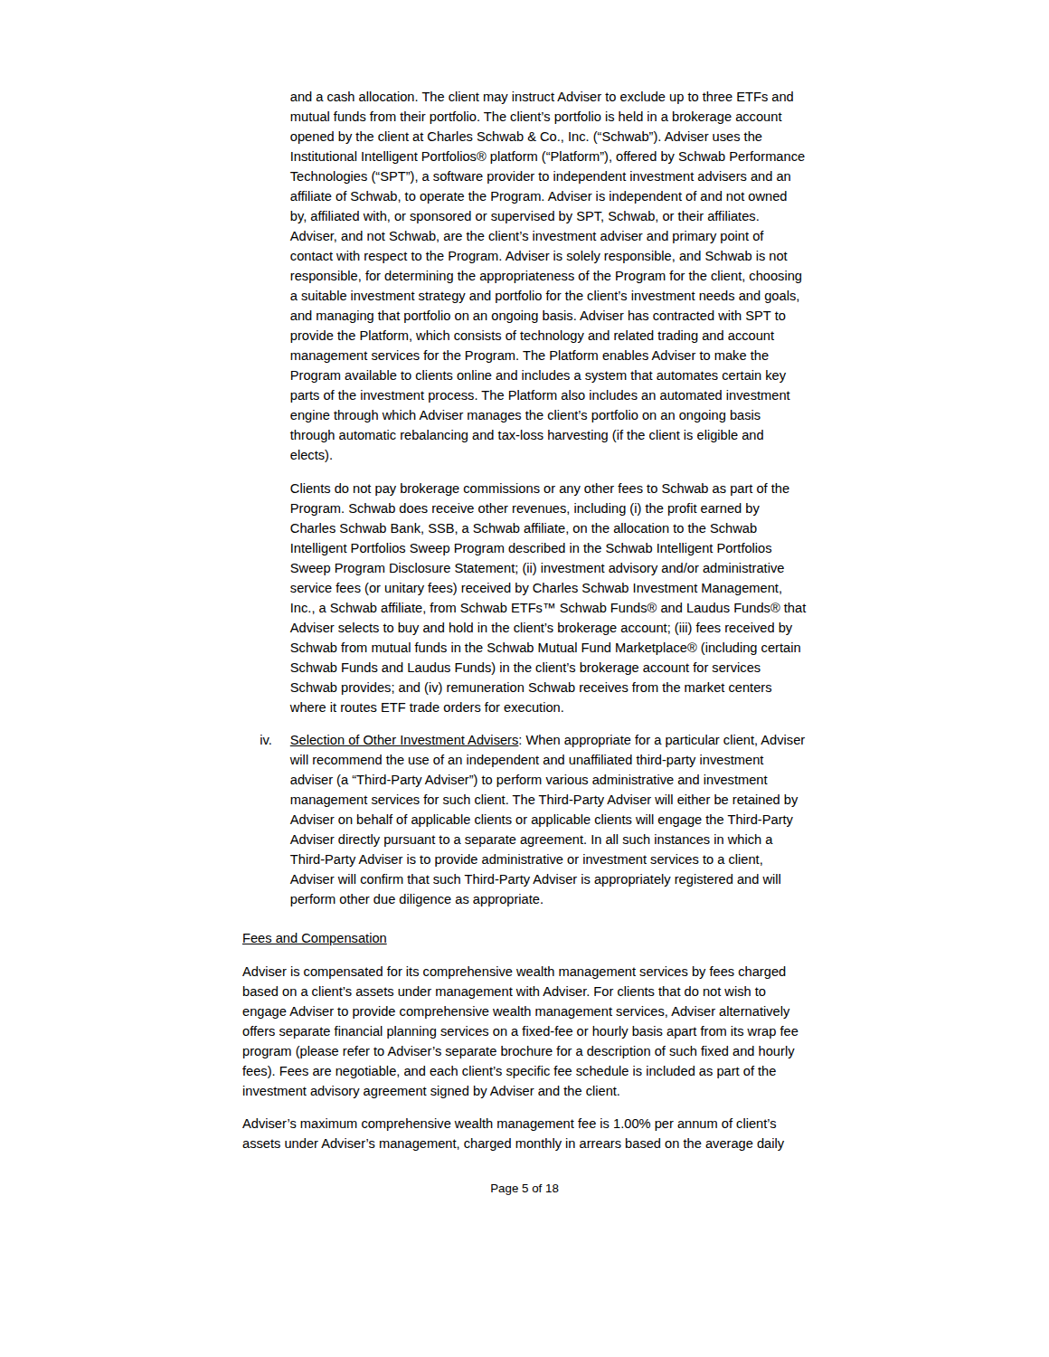and a cash allocation. The client may instruct Adviser to exclude up to three ETFs and mutual funds from their portfolio. The client’s portfolio is held in a brokerage account opened by the client at Charles Schwab & Co., Inc. (“Schwab”). Adviser uses the Institutional Intelligent Portfolios® platform (“Platform”), offered by Schwab Performance Technologies (“SPT”), a software provider to independent investment advisers and an affiliate of Schwab, to operate the Program. Adviser is independent of and not owned by, affiliated with, or sponsored or supervised by SPT, Schwab, or their affiliates. Adviser, and not Schwab, are the client’s investment adviser and primary point of contact with respect to the Program. Adviser is solely responsible, and Schwab is not responsible, for determining the appropriateness of the Program for the client, choosing a suitable investment strategy and portfolio for the client’s investment needs and goals, and managing that portfolio on an ongoing basis. Adviser has contracted with SPT to provide the Platform, which consists of technology and related trading and account management services for the Program. The Platform enables Adviser to make the Program available to clients online and includes a system that automates certain key parts of the investment process. The Platform also includes an automated investment engine through which Adviser manages the client’s portfolio on an ongoing basis through automatic rebalancing and tax-loss harvesting (if the client is eligible and elects).
Clients do not pay brokerage commissions or any other fees to Schwab as part of the Program. Schwab does receive other revenues, including (i) the profit earned by Charles Schwab Bank, SSB, a Schwab affiliate, on the allocation to the Schwab Intelligent Portfolios Sweep Program described in the Schwab Intelligent Portfolios Sweep Program Disclosure Statement; (ii) investment advisory and/or administrative service fees (or unitary fees) received by Charles Schwab Investment Management, Inc., a Schwab affiliate, from Schwab ETFs™ Schwab Funds® and Laudus Funds® that Adviser selects to buy and hold in the client’s brokerage account; (iii) fees received by Schwab from mutual funds in the Schwab Mutual Fund Marketplace® (including certain Schwab Funds and Laudus Funds) in the client’s brokerage account for services Schwab provides; and (iv) remuneration Schwab receives from the market centers where it routes ETF trade orders for execution.
iv.
Selection of Other Investment Advisers: When appropriate for a particular client, Adviser will recommend the use of an independent and unaffiliated third-party investment adviser (a “Third-Party Adviser”) to perform various administrative and investment management services for such client. The Third-Party Adviser will either be retained by Adviser on behalf of applicable clients or applicable clients will engage the Third-Party Adviser directly pursuant to a separate agreement. In all such instances in which a Third-Party Adviser is to provide administrative or investment services to a client, Adviser will confirm that such Third-Party Adviser is appropriately registered and will perform other due diligence as appropriate.
Fees and Compensation
Adviser is compensated for its comprehensive wealth management services by fees charged based on a client’s assets under management with Adviser. For clients that do not wish to engage Adviser to provide comprehensive wealth management services, Adviser alternatively offers separate financial planning services on a fixed-fee or hourly basis apart from its wrap fee program (please refer to Adviser’s separate brochure for a description of such fixed and hourly fees). Fees are negotiable, and each client’s specific fee schedule is included as part of the investment advisory agreement signed by Adviser and the client.
Adviser’s maximum comprehensive wealth management fee is 1.00% per annum of client’s assets under Adviser’s management, charged monthly in arrears based on the average daily
Page 5 of 18